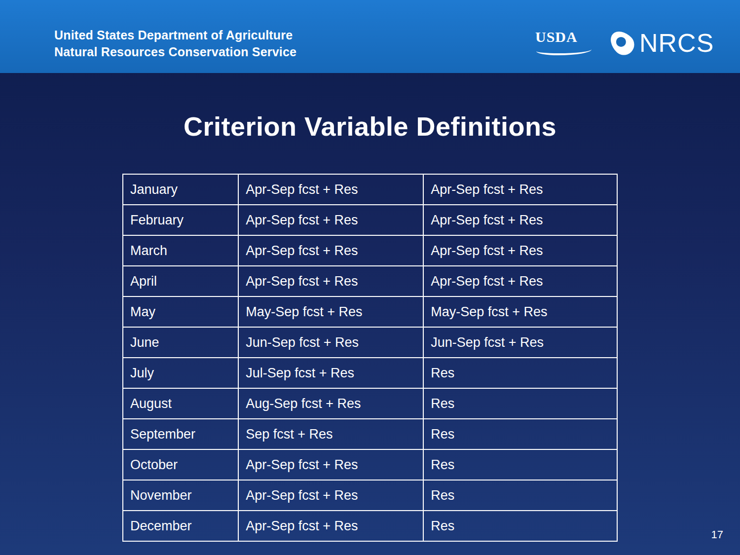United States Department of Agriculture
Natural Resources Conservation Service
USDA
NRCS
Criterion Variable Definitions
| January | Apr-Sep fcst + Res | Apr-Sep fcst + Res |
| February | Apr-Sep fcst + Res | Apr-Sep fcst + Res |
| March | Apr-Sep fcst + Res | Apr-Sep fcst + Res |
| April | Apr-Sep fcst + Res | Apr-Sep fcst + Res |
| May | May-Sep fcst + Res | May-Sep fcst + Res |
| June | Jun-Sep fcst + Res | Jun-Sep fcst + Res |
| July | Jul-Sep fcst + Res | Res |
| August | Aug-Sep fcst + Res | Res |
| September | Sep fcst + Res | Res |
| October | Apr-Sep fcst + Res | Res |
| November | Apr-Sep fcst + Res | Res |
| December | Apr-Sep fcst + Res | Res |
17